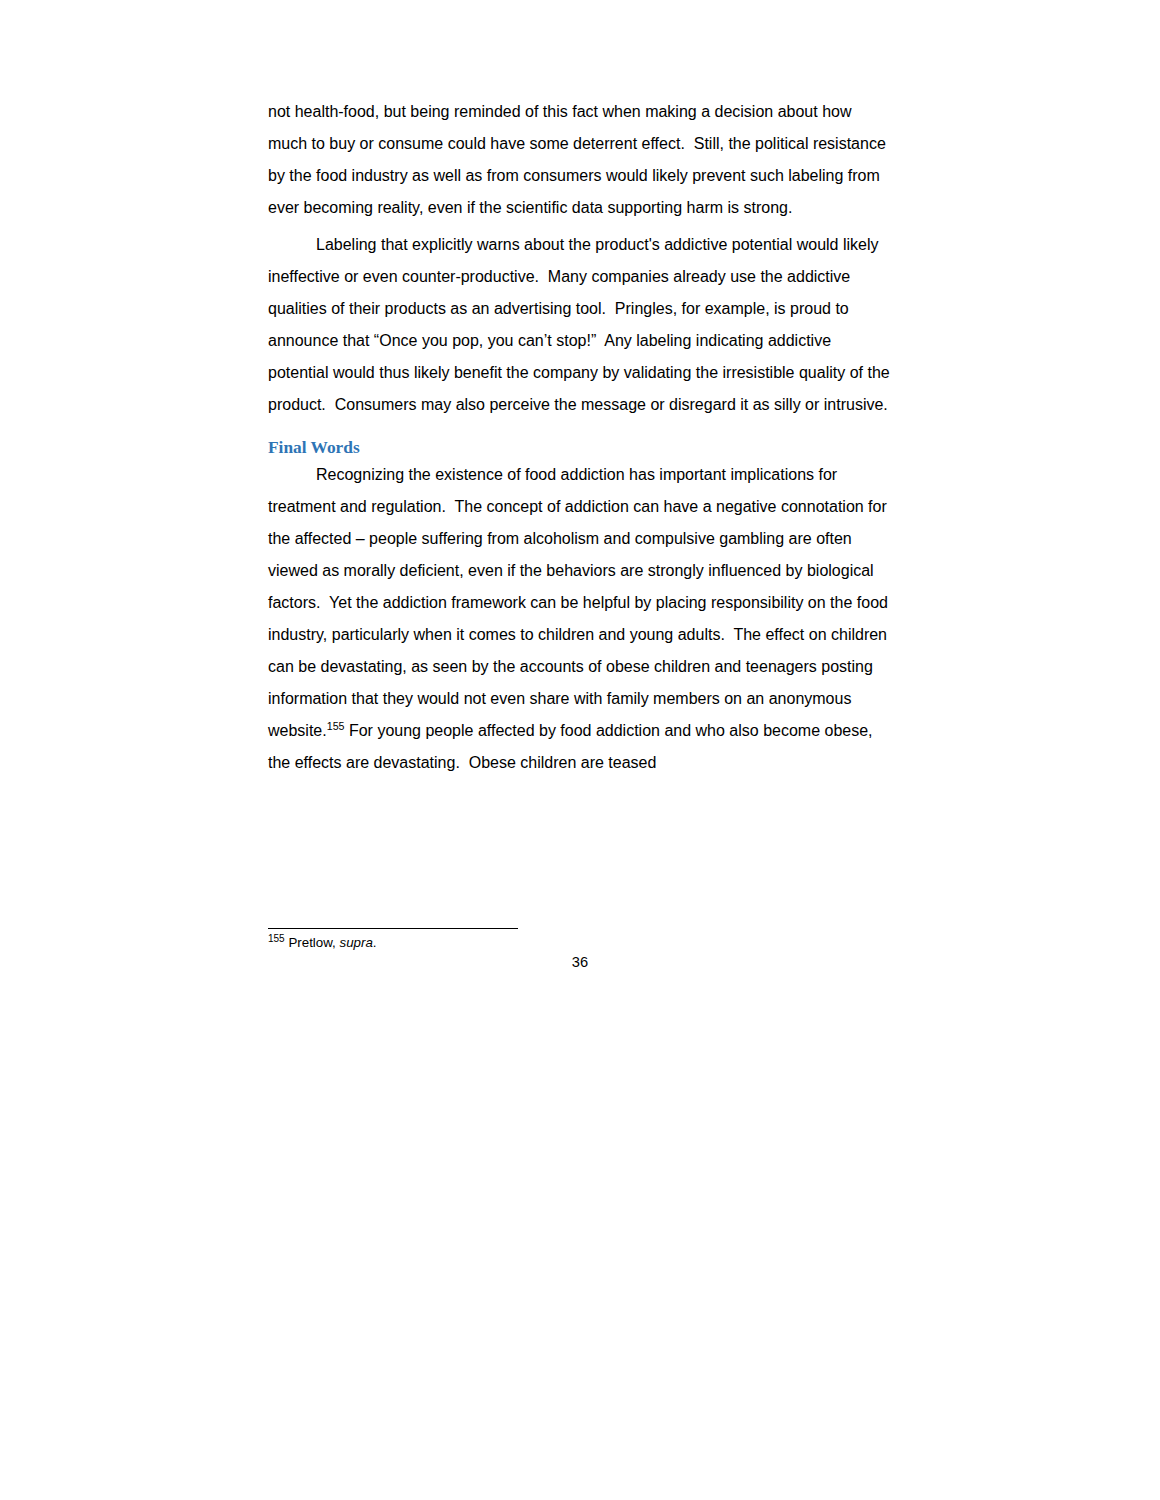not health-food, but being reminded of this fact when making a decision about how much to buy or consume could have some deterrent effect. Still, the political resistance by the food industry as well as from consumers would likely prevent such labeling from ever becoming reality, even if the scientific data supporting harm is strong.
Labeling that explicitly warns about the product's addictive potential would likely ineffective or even counter-productive. Many companies already use the addictive qualities of their products as an advertising tool. Pringles, for example, is proud to announce that “Once you pop, you can’t stop!” Any labeling indicating addictive potential would thus likely benefit the company by validating the irresistible quality of the product. Consumers may also perceive the message or disregard it as silly or intrusive.
Final Words
Recognizing the existence of food addiction has important implications for treatment and regulation. The concept of addiction can have a negative connotation for the affected – people suffering from alcoholism and compulsive gambling are often viewed as morally deficient, even if the behaviors are strongly influenced by biological factors. Yet the addiction framework can be helpful by placing responsibility on the food industry, particularly when it comes to children and young adults. The effect on children can be devastating, as seen by the accounts of obese children and teenagers posting information that they would not even share with family members on an anonymous website.155 For young people affected by food addiction and who also become obese, the effects are devastating. Obese children are teased
155 Pretlow, supra.
36